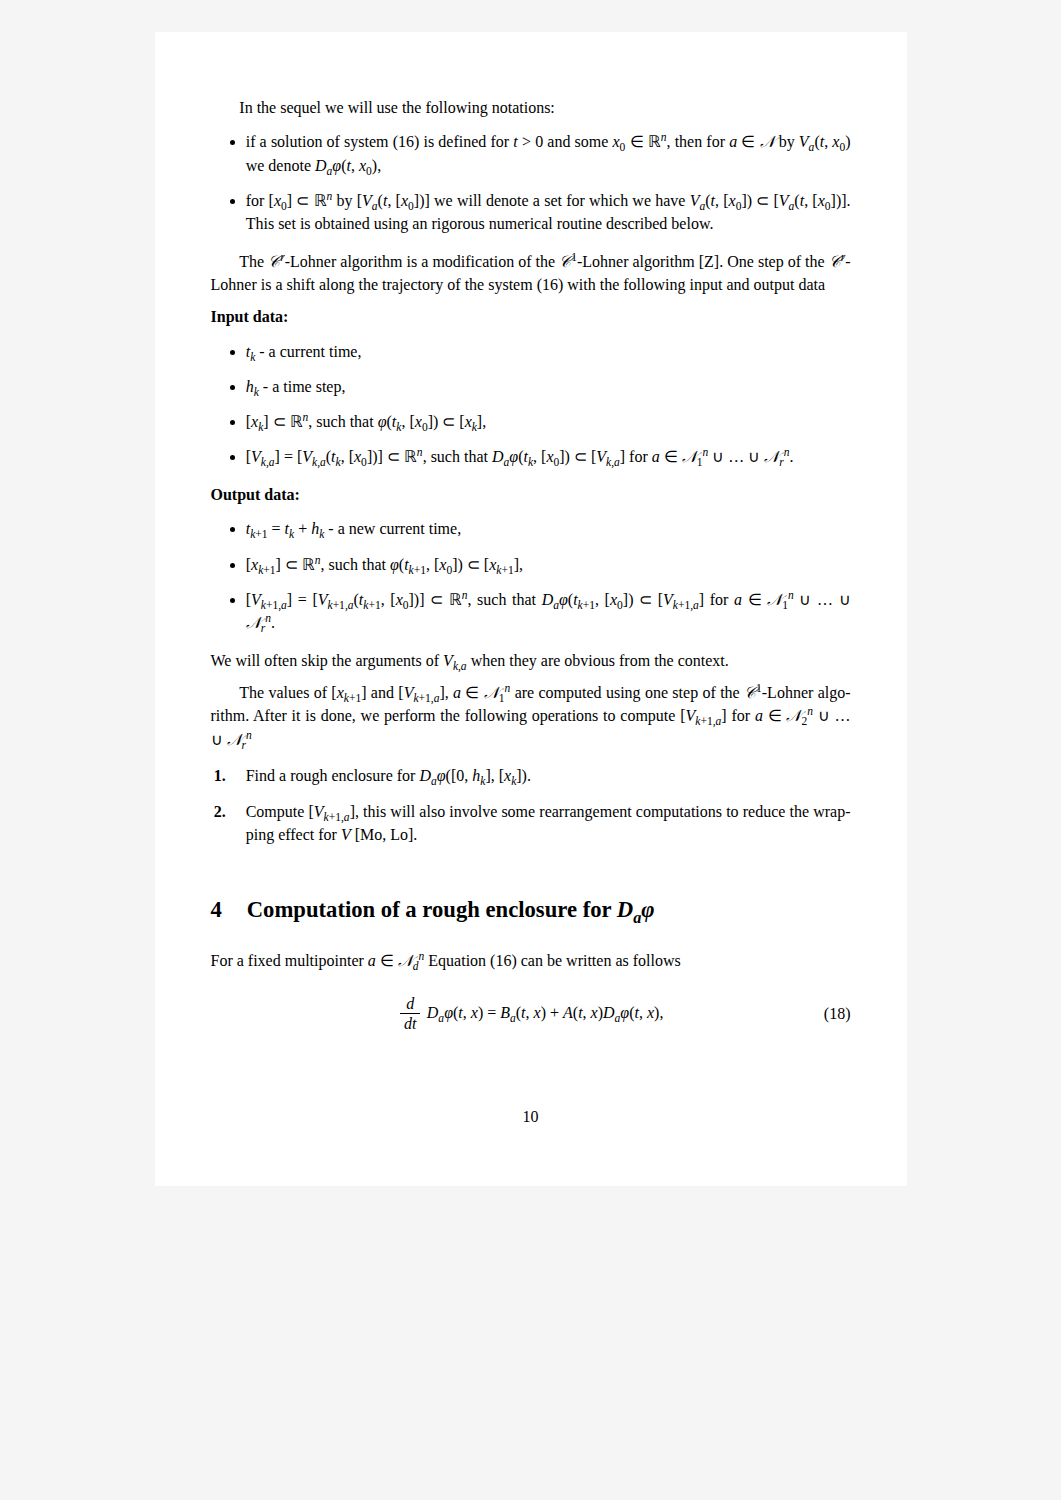In the sequel we will use the following notations:
if a solution of system (16) is defined for t > 0 and some x0 ∈ ℝn, then for a ∈ 𝒩 by Va(t, x0) we denote Daφ(t, x0),
for [x0] ⊂ ℝn by [Va(t, [x0])] we will denote a set for which we have Va(t, [x0]) ⊂ [Va(t, [x0])]. This set is obtained using an rigorous numerical routine described below.
The 𝒞r-Lohner algorithm is a modification of the 𝒞1-Lohner algorithm [Z]. One step of the 𝒞r-Lohner is a shift along the trajectory of the system (16) with the following input and output data
Input data:
tk - a current time,
hk - a time step,
[xk] ⊂ ℝn, such that φ(tk, [x0]) ⊂ [xk],
[Vk,a] = [Vk,a(tk, [x0])] ⊂ ℝn, such that Daφ(tk, [x0]) ⊂ [Vk,a] for a ∈ 𝒩1n ∪ … ∪ 𝒩rn.
Output data:
tk+1 = tk + hk - a new current time,
[xk+1] ⊂ ℝn, such that φ(tk+1, [x0]) ⊂ [xk+1],
[Vk+1,a] = [Vk+1,a(tk+1, [x0])] ⊂ ℝn, such that Daφ(tk+1, [x0]) ⊂ [Vk+1,a] for a ∈ 𝒩1n ∪ … ∪ 𝒩rn.
We will often skip the arguments of Vk,a when they are obvious from the context.
The values of [xk+1] and [Vk+1,a], a ∈ 𝒩1n are computed using one step of the 𝒞1-Lohner algorithm. After it is done, we perform the following operations to compute [Vk+1,a] for a ∈ 𝒩2n ∪ … ∪ 𝒩rn
Find a rough enclosure for Daφ([0, hk], [xk]).
Compute [Vk+1,a], this will also involve some rearrangement computations to reduce the wrapping effect for V [Mo, Lo].
4 Computation of a rough enclosure for Daφ
For a fixed multipointer a ∈ 𝒩dn Equation (16) can be written as follows
ddt Daφ(t, x) = Ba(t, x) + A(t, x)Daφ(t, x), (18)
10